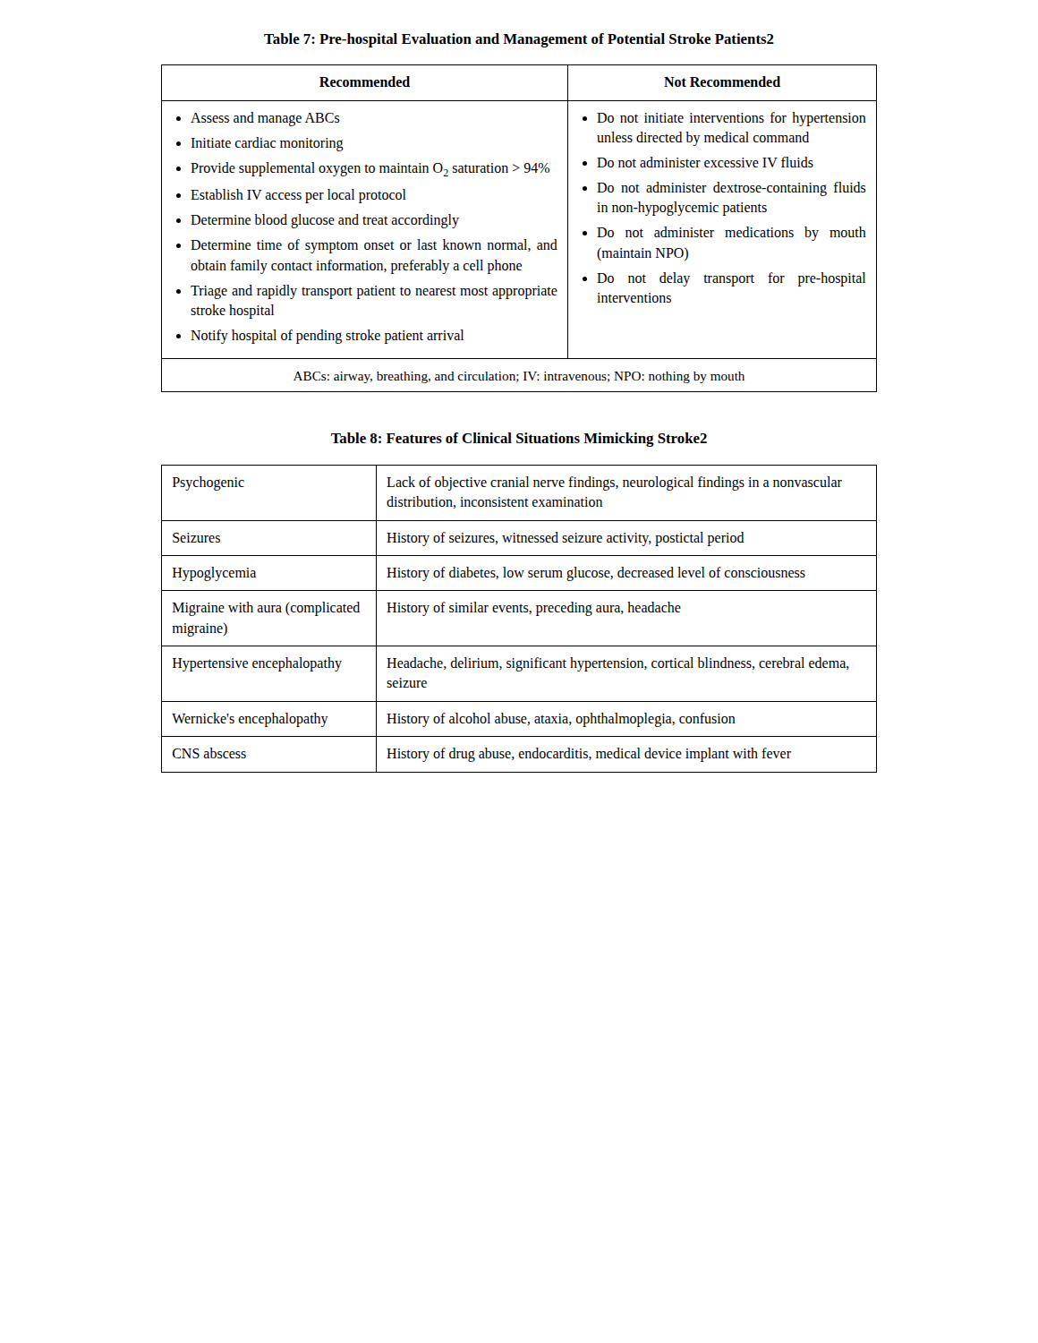Table 7: Pre-hospital Evaluation and Management of Potential Stroke Patients2
| Recommended | Not Recommended |
| --- | --- |
| Assess and manage ABCs Initiate cardiac monitoring Provide supplemental oxygen to maintain O 2 saturation > 94% Establish IV access per local protocol Determine blood glucose and treat accordingly Determine time of symptom onset or last known normal, and obtain family contact information, preferably a cell phone Triage and rapidly transport patient to nearest most appropriate stroke hospital Notify hospital of pending stroke patient arrival | Do not initiate interventions for hypertension unless directed by medical command Do not administer excessive IV fluids Do not administer dextrose-containing fluids in non-hypoglycemic patients Do not administer medications by mouth (maintain NPO) Do not delay transport for pre-hospital interventions |
| ABCs: airway, breathing, and circulation; IV: intravenous; NPO: nothing by mouth |
Table 8: Features of Clinical Situations Mimicking Stroke2
| Psychogenic | Lack of objective cranial nerve findings, neurological findings in a nonvascular distribution, inconsistent examination |
| Seizures | History of seizures, witnessed seizure activity, postictal period |
| Hypoglycemia | History of diabetes, low serum glucose, decreased level of consciousness |
| Migraine with aura (complicated migraine) | History of similar events, preceding aura, headache |
| Hypertensive encephalopathy | Headache, delirium, significant hypertension, cortical blindness, cerebral edema, seizure |
| Wernicke's encephalopathy | History of alcohol abuse, ataxia, ophthalmoplegia, confusion |
| CNS abscess | History of drug abuse, endocarditis, medical device implant with fever |